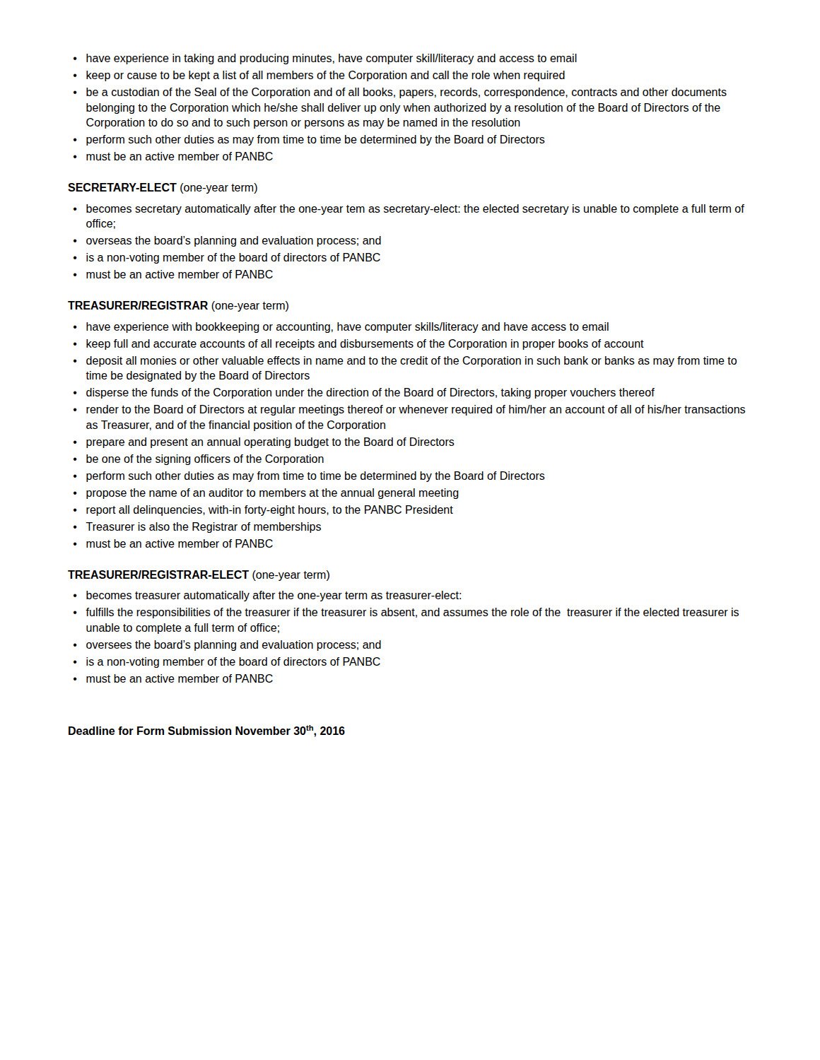have experience in taking and producing minutes, have computer skill/literacy and access to email
keep or cause to be kept a list of all members of the Corporation and call the role when required
be a custodian of the Seal of the Corporation and of all books, papers, records, correspondence, contracts and other documents belonging to the Corporation which he/she shall deliver up only when authorized by a resolution of the Board of Directors of the Corporation to do so and to such person or persons as may be named in the resolution
perform such other duties as may from time to time be determined by the Board of Directors
must be an active member of PANBC
SECRETARY-ELECT (one-year term)
becomes secretary automatically after the one-year tem as secretary-elect: the elected secretary is unable to complete a full term of office;
overseas the board’s planning and evaluation process; and
is a non-voting member of the board of directors of PANBC
must be an active member of PANBC
TREASURER/REGISTRAR (one-year term)
have experience with bookkeeping or accounting, have computer skills/literacy and have access to email
keep full and accurate accounts of all receipts and disbursements of the Corporation in proper books of account
deposit all monies or other valuable effects in name and to the credit of the Corporation in such bank or banks as may from time to time be designated by the Board of Directors
disperse the funds of the Corporation under the direction of the Board of Directors, taking proper vouchers thereof
render to the Board of Directors at regular meetings thereof or whenever required of him/her an account of all of his/her transactions as Treasurer, and of the financial position of the Corporation
prepare and present an annual operating budget to the Board of Directors
be one of the signing officers of the Corporation
perform such other duties as may from time to time be determined by the Board of Directors
propose the name of an auditor to members at the annual general meeting
report all delinquencies, with-in forty-eight hours, to the PANBC President
Treasurer is also the Registrar of memberships
must be an active member of PANBC
TREASURER/REGISTRAR-ELECT (one-year term)
becomes treasurer automatically after the one-year term as treasurer-elect:
fulfills the responsibilities of the treasurer if the treasurer is absent, and assumes the role of the treasurer if the elected treasurer is unable to complete a full term of office;
oversees the board’s planning and evaluation process; and
is a non-voting member of the board of directors of PANBC
must be an active member of PANBC
Deadline for Form Submission November 30th, 2016